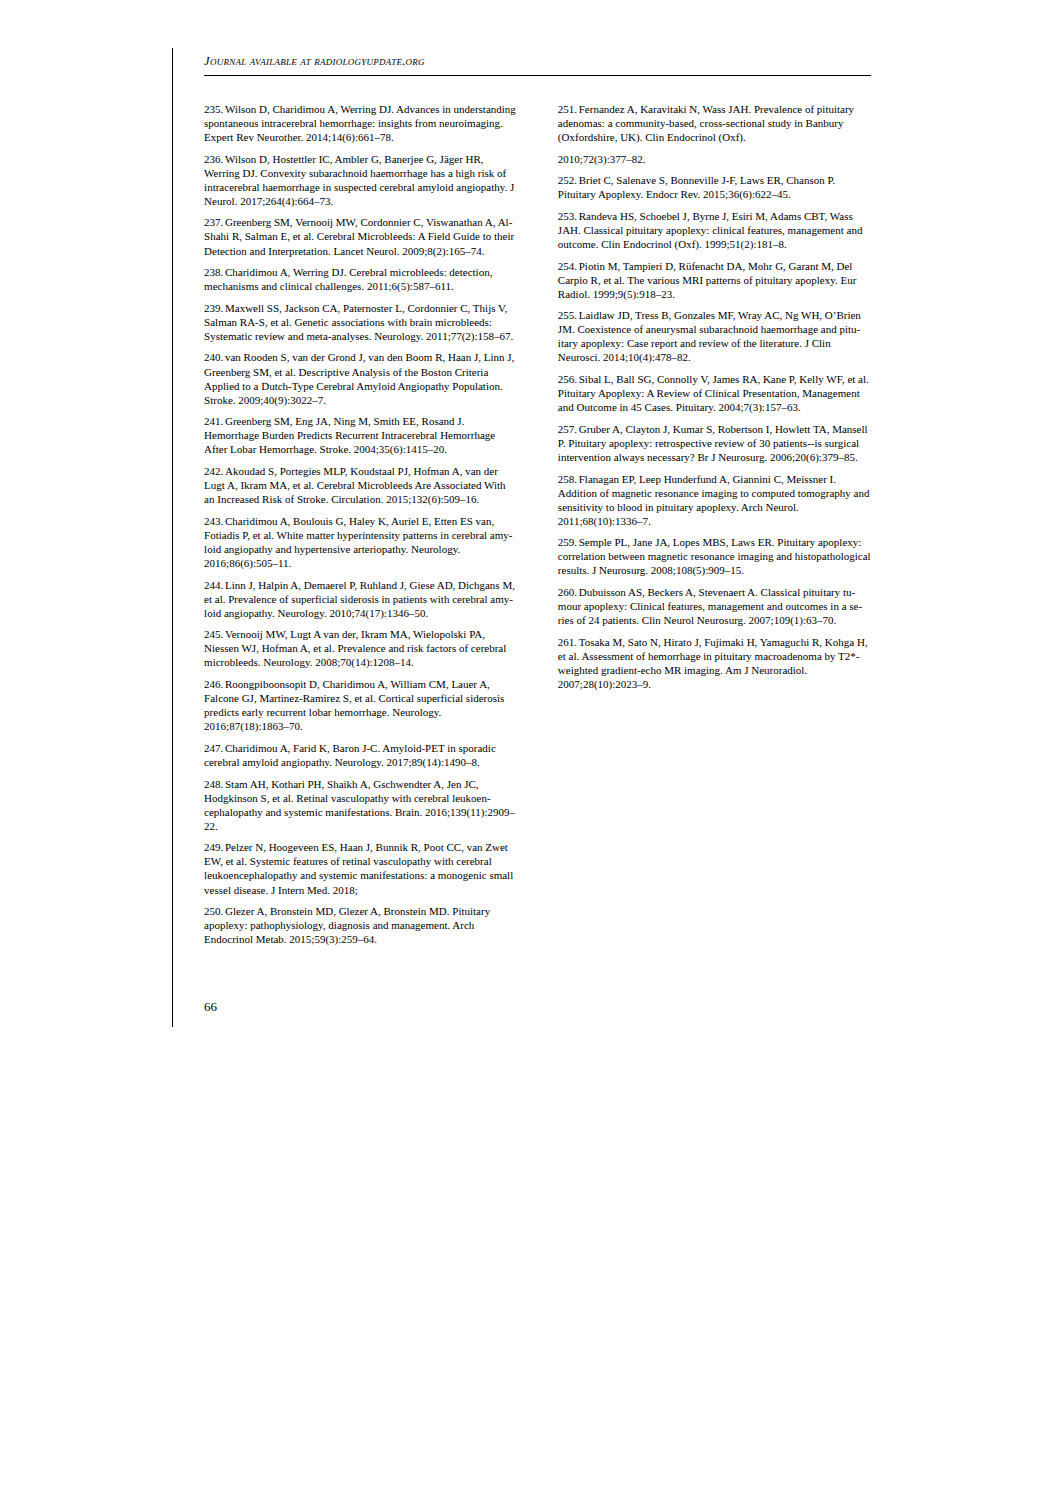Journal available at radiologyupdate.org
235. Wilson D, Charidimou A, Werring DJ. Advances in understanding spontaneous intracerebral hemorrhage: insights from neuroimaging. Expert Rev Neurother. 2014;14(6):661–78.
236. Wilson D, Hostettler IC, Ambler G, Banerjee G, Jäger HR, Werring DJ. Convexity subarachnoid haemorrhage has a high risk of intracerebral haemorrhage in suspected cerebral amyloid angiopathy. J Neurol. 2017;264(4):664–73.
237. Greenberg SM, Vernooij MW, Cordonnier C, Viswanathan A, Al-Shahi R, Salman E, et al. Cerebral Microbleeds: A Field Guide to their Detection and Interpretation. Lancet Neurol. 2009;8(2):165–74.
238. Charidimou A, Werring DJ. Cerebral microbleeds: detection, mechanisms and clinical challenges. 2011;6(5):587–611.
239. Maxwell SS, Jackson CA, Paternoster L, Cordonnier C, Thijs V, Salman RA-S, et al. Genetic associations with brain microbleeds: Systematic review and meta-analyses. Neurology. 2011;77(2):158–67.
240. van Rooden S, van der Grond J, van den Boom R, Haan J, Linn J, Greenberg SM, et al. Descriptive Analysis of the Boston Criteria Applied to a Dutch-Type Cerebral Amyloid Angiopathy Population. Stroke. 2009;40(9):3022–7.
241. Greenberg SM, Eng JA, Ning M, Smith EE, Rosand J. Hemorrhage Burden Predicts Recurrent Intracerebral Hemorrhage After Lobar Hemorrhage. Stroke. 2004;35(6):1415–20.
242. Akoudad S, Portegies MLP, Koudstaal PJ, Hofman A, van der Lugt A, Ikram MA, et al. Cerebral Microbleeds Are Associated With an Increased Risk of Stroke. Circulation. 2015;132(6):509–16.
243. Charidimou A, Boulouis G, Haley K, Auriel E, Etten ES van, Fotiadis P, et al. White matter hyperintensity patterns in cerebral amyloid angiopathy and hypertensive arteriopathy. Neurology. 2016;86(6):505–11.
244. Linn J, Halpin A, Demaerel P, Ruhland J, Giese AD, Dichgans M, et al. Prevalence of superficial siderosis in patients with cerebral amyloid angiopathy. Neurology. 2010;74(17):1346–50.
245. Vernooij MW, Lugt A van der, Ikram MA, Wielopolski PA, Niessen WJ, Hofman A, et al. Prevalence and risk factors of cerebral microbleeds. Neurology. 2008;70(14):1208–14.
246. Roongpiboonsopit D, Charidimou A, William CM, Lauer A, Falcone GJ, Martinez-Ramirez S, et al. Cortical superficial siderosis predicts early recurrent lobar hemorrhage. Neurology. 2016;87(18):1863–70.
247. Charidimou A, Farid K, Baron J-C. Amyloid-PET in sporadic cerebral amyloid angiopathy. Neurology. 2017;89(14):1490–8.
248. Stam AH, Kothari PH, Shaikh A, Gschwendter A, Jen JC, Hodgkinson S, et al. Retinal vasculopathy with cerebral leukoencephalopathy and systemic manifestations. Brain. 2016;139(11):2909–22.
249. Pelzer N, Hoogeveen ES, Haan J, Bunnik R, Poot CC, van Zwet EW, et al. Systemic features of retinal vasculopathy with cerebral leukoencephalopathy and systemic manifestations: a monogenic small vessel disease. J Intern Med. 2018;
250. Glezer A, Bronstein MD, Glezer A, Bronstein MD. Pituitary apoplexy: pathophysiology, diagnosis and management. Arch Endocrinol Metab. 2015;59(3):259–64.
251. Fernandez A, Karavitaki N, Wass JAH. Prevalence of pituitary adenomas: a community-based, cross-sectional study in Banbury (Oxfordshire, UK). Clin Endocrinol (Oxf).
2010;72(3):377–82.
252. Briet C, Salenave S, Bonneville J-F, Laws ER, Chanson P. Pituitary Apoplexy. Endocr Rev. 2015;36(6):622–45.
253. Randeva HS, Schoebel J, Byrne J, Esiri M, Adams CBT, Wass JAH. Classical pituitary apoplexy: clinical features, management and outcome. Clin Endocrinol (Oxf). 1999;51(2):181–8.
254. Piotin M, Tampieri D, Rüfenacht DA, Mohr G, Garant M, Del Carpio R, et al. The various MRI patterns of pituitary apoplexy. Eur Radiol. 1999;9(5):918–23.
255. Laidlaw JD, Tress B, Gonzales MF, Wray AC, Ng WH, O’Brien JM. Coexistence of aneurysmal subarachnoid haemorrhage and pituitary apoplexy: Case report and review of the literature. J Clin Neurosci. 2014;10(4):478–82.
256. Sibal L, Ball SG, Connolly V, James RA, Kane P, Kelly WF, et al. Pituitary Apoplexy: A Review of Clinical Presentation, Management and Outcome in 45 Cases. Pituitary. 2004;7(3):157–63.
257. Gruber A, Clayton J, Kumar S, Robertson I, Howlett TA, Mansell P. Pituitary apoplexy: retrospective review of 30 patients--is surgical intervention always necessary? Br J Neurosurg. 2006;20(6):379–85.
258. Flanagan EP, Leep Hunderfund A, Giannini C, Meissner I. Addition of magnetic resonance imaging to computed tomography and sensitivity to blood in pituitary apoplexy. Arch Neurol. 2011;68(10):1336–7.
259. Semple PL, Jane JA, Lopes MBS, Laws ER. Pituitary apoplexy: correlation between magnetic resonance imaging and histopathological results. J Neurosurg. 2008;108(5):909–15.
260. Dubuisson AS, Beckers A, Stevenaert A. Classical pituitary tumour apoplexy: Clinical features, management and outcomes in a series of 24 patients. Clin Neurol Neurosurg. 2007;109(1):63–70.
261. Tosaka M, Sato N, Hirato J, Fujimaki H, Yamaguchi R, Kohga H, et al. Assessment of hemorrhage in pituitary macroadenoma by T2*-weighted gradient-echo MR imaging. Am J Neuroradiol. 2007;28(10):2023–9.
66